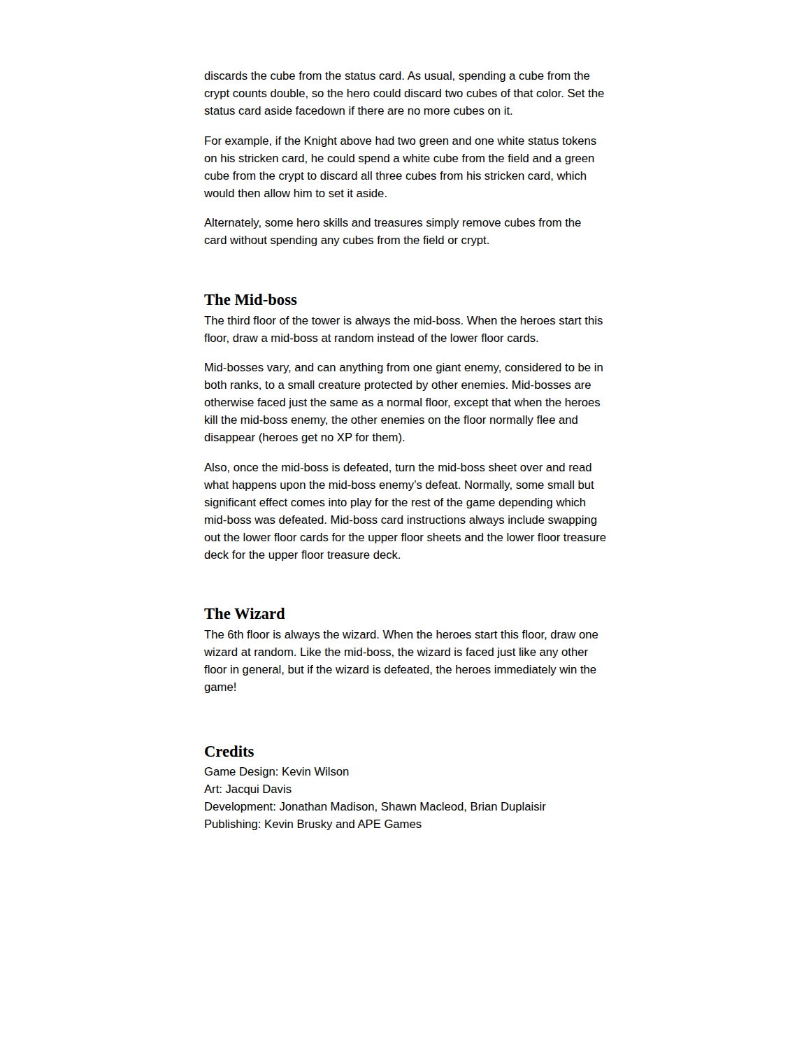discards the cube from the status card. As usual, spending a cube from the crypt counts double, so the hero could discard two cubes of that color. Set the status card aside facedown if there are no more cubes on it.
For example, if the Knight above had two green and one white status tokens on his stricken card, he could spend a white cube from the field and a green cube from the crypt to discard all three cubes from his stricken card, which would then allow him to set it aside.
Alternately, some hero skills and treasures simply remove cubes from the card without spending any cubes from the field or crypt.
The Mid-boss
The third floor of the tower is always the mid-boss. When the heroes start this floor, draw a mid-boss at random instead of the lower floor cards.
Mid-bosses vary, and can anything from one giant enemy, considered to be in both ranks, to a small creature protected by other enemies. Mid-bosses are otherwise faced just the same as a normal floor, except that when the heroes kill the mid-boss enemy, the other enemies on the floor normally flee and disappear (heroes get no XP for them).
Also, once the mid-boss is defeated, turn the mid-boss sheet over and read what happens upon the mid-boss enemy’s defeat. Normally, some small but significant effect comes into play for the rest of the game depending which mid-boss was defeated. Mid-boss card instructions always include swapping out the lower floor cards for the upper floor sheets and the lower floor treasure deck for the upper floor treasure deck.
The Wizard
The 6th floor is always the wizard. When the heroes start this floor, draw one wizard at random. Like the mid-boss, the wizard is faced just like any other floor in general, but if the wizard is defeated, the heroes immediately win the game!
Credits
Game Design: Kevin Wilson
Art: Jacqui Davis
Development: Jonathan Madison, Shawn Macleod, Brian Duplaisir
Publishing: Kevin Brusky and APE Games